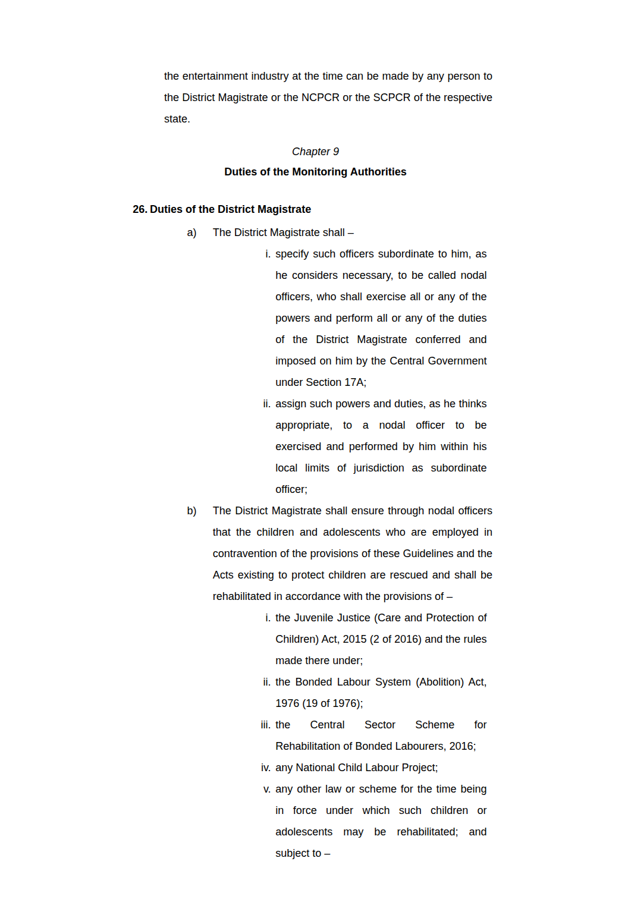the entertainment industry at the time can be made by any person to the District Magistrate or the NCPCR or the SCPCR of the respective state.
Chapter 9
Duties of the Monitoring Authorities
26. Duties of the District Magistrate
a) The District Magistrate shall –
i. specify such officers subordinate to him, as he considers necessary, to be called nodal officers, who shall exercise all or any of the powers and perform all or any of the duties of the District Magistrate conferred and imposed on him by the Central Government under Section 17A;
ii. assign such powers and duties, as he thinks appropriate, to a nodal officer to be exercised and performed by him within his local limits of jurisdiction as subordinate officer;
b) The District Magistrate shall ensure through nodal officers that the children and adolescents who are employed in contravention of the provisions of these Guidelines and the Acts existing to protect children are rescued and shall be rehabilitated in accordance with the provisions of –
i. the Juvenile Justice (Care and Protection of Children) Act, 2015 (2 of 2016) and the rules made there under;
ii. the Bonded Labour System (Abolition) Act, 1976 (19 of 1976);
iii. the Central Sector Scheme for Rehabilitation of Bonded Labourers, 2016;
iv. any National Child Labour Project;
v. any other law or scheme for the time being in force under which such children or adolescents may be rehabilitated; and subject to –